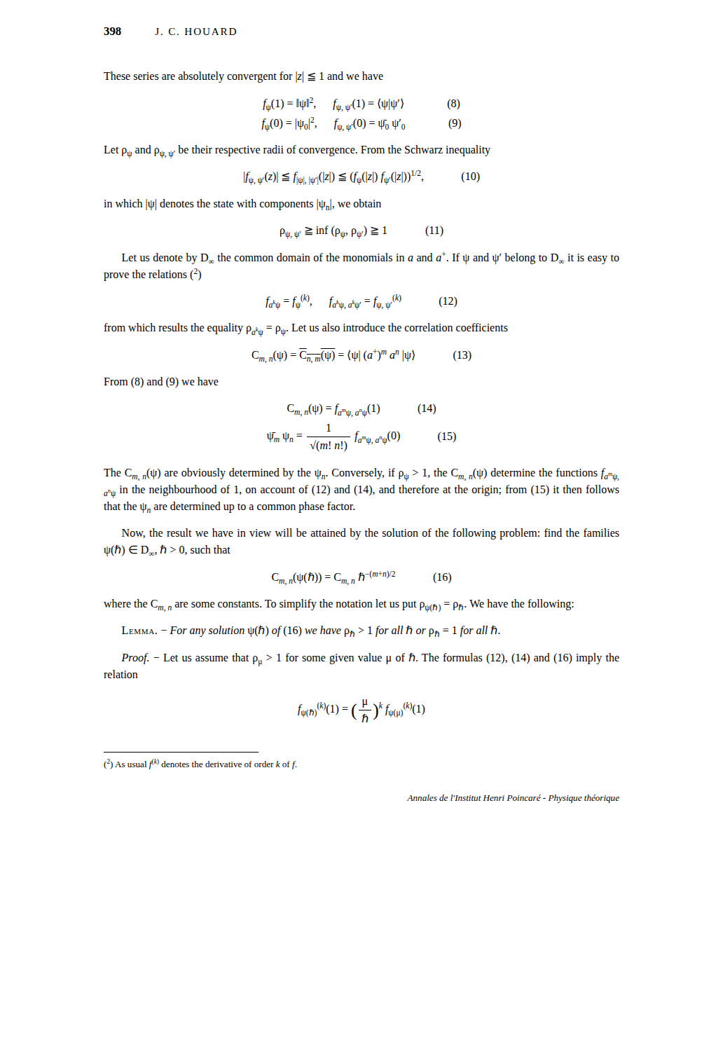398 J. C. HOUARD
These series are absolutely convergent for |z| ≦ 1 and we have
fψ(1) = ‖ψ‖2, fψ, ψ′(1) = ⟨ψ|ψ′⟩ (8)
fψ(0) = |ψ0|2, fψ, ψ′(0) = ψ̄0 ψ′0 (9)
Let ρψ and ρψ, ψ′ be their respective radii of convergence. From the Schwarz inequality
|fψ, ψ′(z)| ≦ f|ψ|, |ψ′|(|z|) ≦ (fψ(|z|) fψ′(|z|))1/2, (10)
in which |ψ| denotes the state with components |ψn|, we obtain
ρψ, ψ′ ≧ inf (ρψ, ρψ′) ≧ 1 (11)
Let us denote by D∞ the common domain of the monomials in a and a+. If ψ and ψ′ belong to D∞ it is easy to prove the relations (2)
fakψ = fψ(k), fakψ, akψ′ = fψ, ψ′(k) (12)
from which results the equality ρakψ = ρψ. Let us also introduce the correlation coefficients
Cm, n(ψ) = Cn, m(ψ) = ⟨ψ| (a+)m an |ψ⟩ (13)
From (8) and (9) we have
Cm, n(ψ) = famψ, anψ(1) (14)
ψ̄m ψn = 1√(m! n!) famψ, anψ(0) (15)
The Cm, n(ψ) are obviously determined by the ψn. Conversely, if ρψ > 1, the Cm, n(ψ) determine the functions famψ, anψ in the neighbourhood of 1, on account of (12) and (14), and therefore at the origin; from (15) it then follows that the ψn are determined up to a common phase factor.
Now, the result we have in view will be attained by the solution of the following problem: find the families ψ(ℏ) ∈ D∞, ℏ > 0, such that
Cm, n(ψ(ℏ)) = Cm, n ℏ−(m+n)/2 (16)
where the Cm, n are some constants. To simplify the notation let us put ρψ(ℏ) = ρℏ. We have the following:
Lemma. − For any solution ψ(ℏ) of (16) we have ρℏ > 1 for all ℏ or ρℏ = 1 for all ℏ.
Proof. − Let us assume that ρμ > 1 for some given value μ of ℏ. The formulas (12), (14) and (16) imply the relation
fψ(ℏ)(k)(1) = (μℏ)k fψ(μ)(k)(1)
(2) As usual f(k) denotes the derivative of order k of f.
Annales de l'Institut Henri Poincaré - Physique théorique